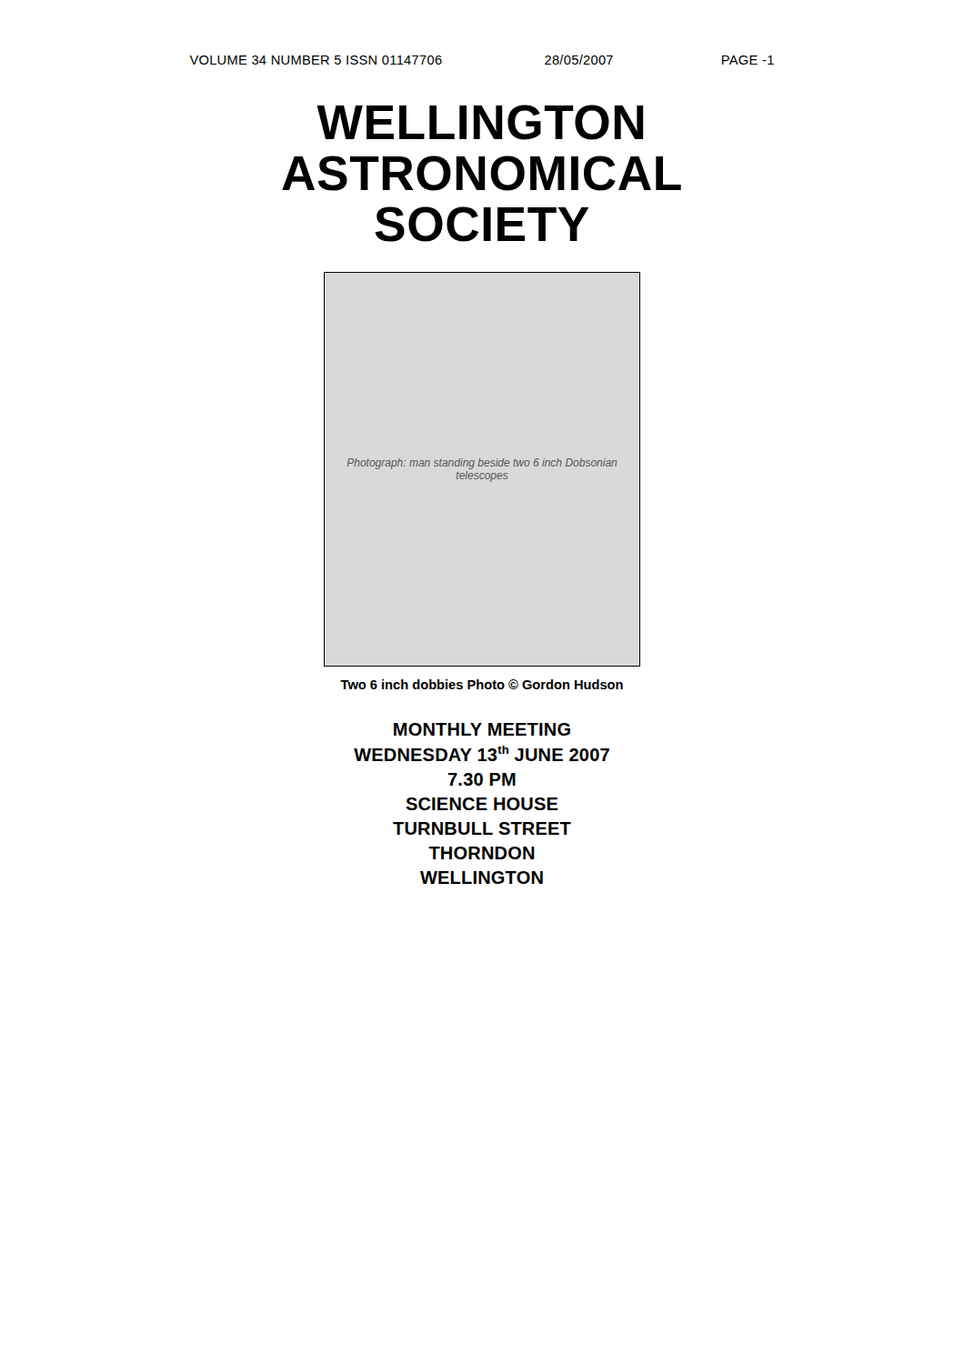VOLUME 34 NUMBER 5 ISSN 01147706 28/05/2007 PAGE -1
WELLINGTON ASTRONOMICAL SOCIETY
Photograph: man standing beside two 6 inch Dobsonian telescopes
Two 6 inch dobbies Photo © Gordon Hudson
MONTHLY MEETING
WEDNESDAY 13th JUNE 2007
7.30 PM
SCIENCE HOUSE
TURNBULL STREET
THORNDON
WELLINGTON